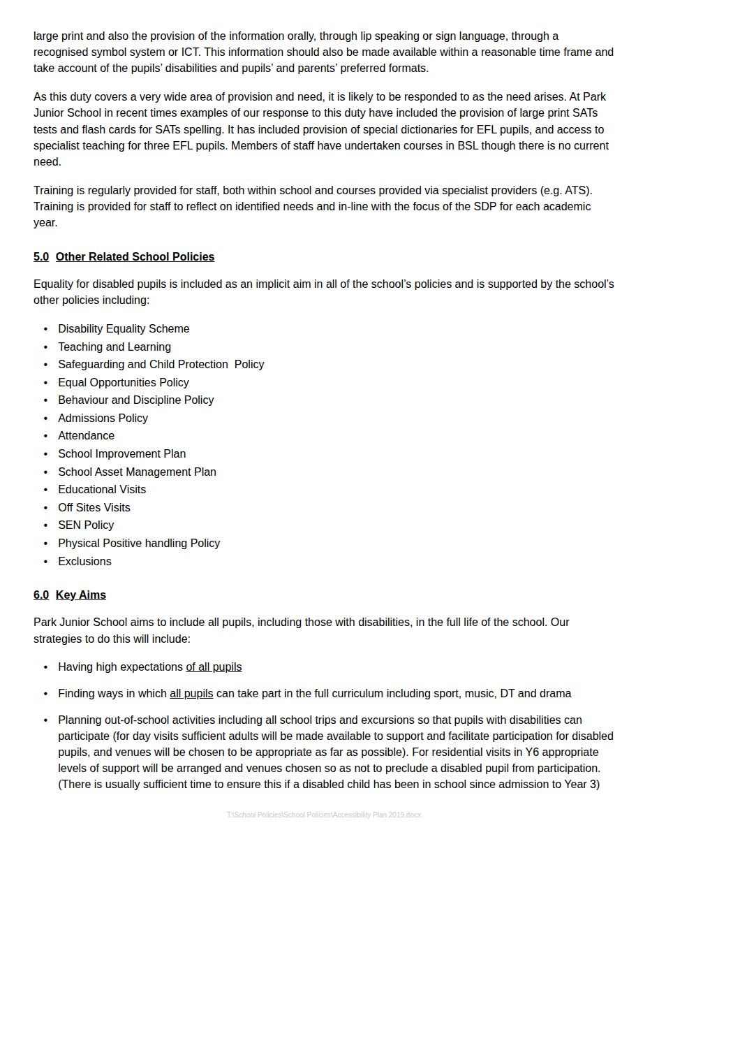large print and also the provision of the information orally, through lip speaking or sign language, through a recognised symbol system or ICT. This information should also be made available within a reasonable time frame and take account of the pupils’ disabilities and pupils’ and parents’ preferred formats.
As this duty covers a very wide area of provision and need, it is likely to be responded to as the need arises. At Park Junior School in recent times examples of our response to this duty have included the provision of large print SATs tests and flash cards for SATs spelling. It has included provision of special dictionaries for EFL pupils, and access to specialist teaching for three EFL pupils. Members of staff have undertaken courses in BSL though there is no current need.
Training is regularly provided for staff, both within school and courses provided via specialist providers (e.g. ATS). Training is provided for staff to reflect on identified needs and in-line with the focus of the SDP for each academic year.
5.0 Other Related School Policies
Equality for disabled pupils is included as an implicit aim in all of the school’s policies and is supported by the school’s other policies including:
Disability Equality Scheme
Teaching and Learning
Safeguarding and Child Protection Policy
Equal Opportunities Policy
Behaviour and Discipline Policy
Admissions Policy
Attendance
School Improvement Plan
School Asset Management Plan
Educational Visits
Off Sites Visits
SEN Policy
Physical Positive handling Policy
Exclusions
6.0 Key Aims
Park Junior School aims to include all pupils, including those with disabilities, in the full life of the school. Our strategies to do this will include:
Having high expectations of all pupils
Finding ways in which all pupils can take part in the full curriculum including sport, music, DT and drama
Planning out-of-school activities including all school trips and excursions so that pupils with disabilities can participate (for day visits sufficient adults will be made available to support and facilitate participation for disabled pupils, and venues will be chosen to be appropriate as far as possible). For residential visits in Y6 appropriate levels of support will be arranged and venues chosen so as not to preclude a disabled pupil from participation. (There is usually sufficient time to ensure this if a disabled child has been in school since admission to Year 3)
T:\School Policies\School Policies\Accessibility Plan 2019.docx